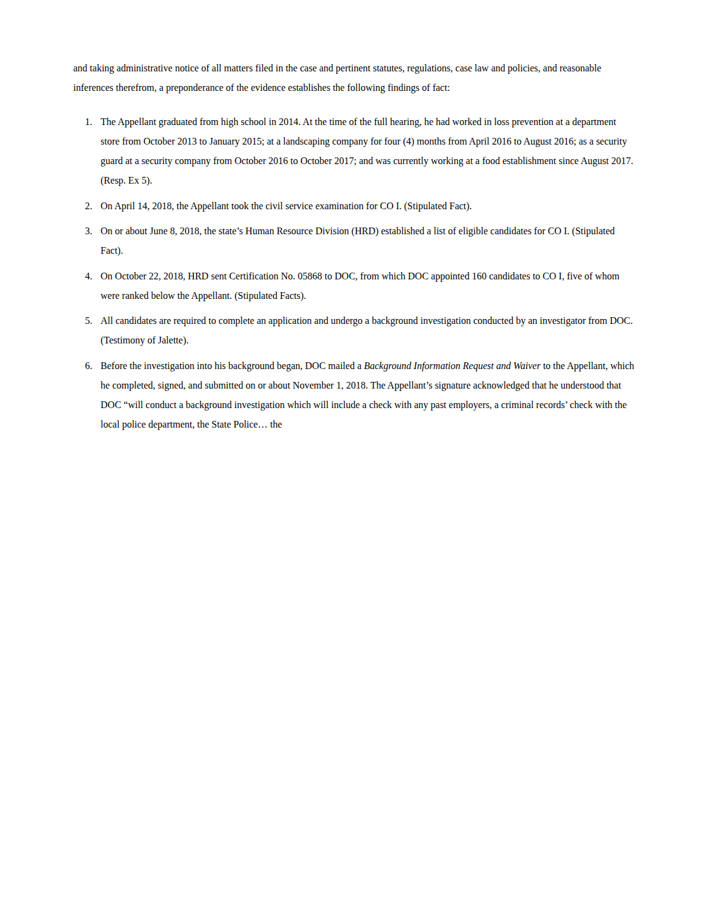and taking administrative notice of all matters filed in the case and pertinent statutes, regulations, case law and policies, and reasonable inferences therefrom, a preponderance of the evidence establishes the following findings of fact:
The Appellant graduated from high school in 2014. At the time of the full hearing, he had worked in loss prevention at a department store from October 2013 to January 2015; at a landscaping company for four (4) months from April 2016 to August 2016; as a security guard at a security company from October 2016 to October 2017; and was currently working at a food establishment since August 2017. (Resp. Ex 5).
On April 14, 2018, the Appellant took the civil service examination for CO I. (Stipulated Fact).
On or about June 8, 2018, the state’s Human Resource Division (HRD) established a list of eligible candidates for CO I. (Stipulated Fact).
On October 22, 2018, HRD sent Certification No. 05868 to DOC, from which DOC appointed 160 candidates to CO I, five of whom were ranked below the Appellant. (Stipulated Facts).
All candidates are required to complete an application and undergo a background investigation conducted by an investigator from DOC. (Testimony of Jalette).
Before the investigation into his background began, DOC mailed a Background Information Request and Waiver to the Appellant, which he completed, signed, and submitted on or about November 1, 2018. The Appellant’s signature acknowledged that he understood that DOC “will conduct a background investigation which will include a check with any past employers, a criminal records’ check with the local police department, the State Police… the